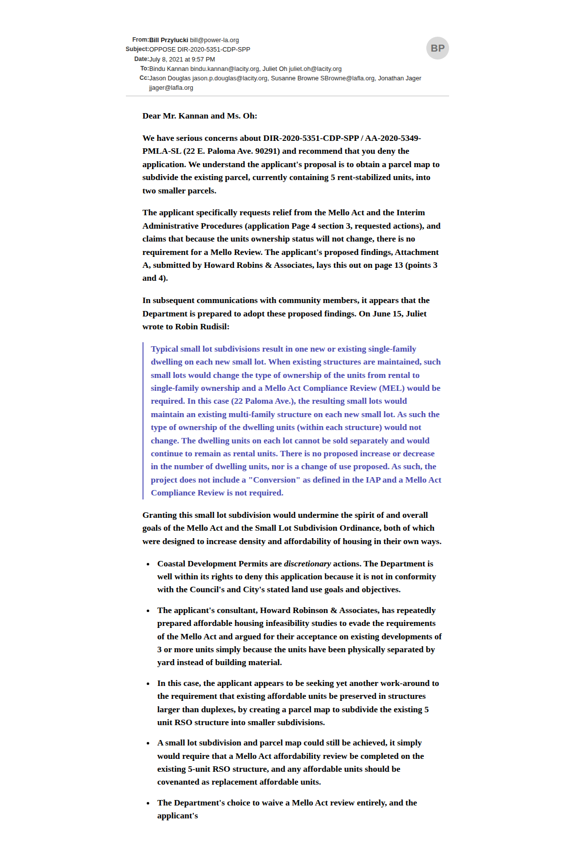BP
| From: | Bill Przylucki bill@power-la.org |
| Subject: | OPPOSE DIR-2020-5351-CDP-SPP |
| Date: | July 8, 2021 at 9:57 PM |
| To: | Bindu Kannan bindu.kannan@lacity.org , Juliet Oh juliet.oh@lacity.org |
| Cc: | Jason Douglas jason.p.douglas@lacity.org , Susanne Browne SBrowne@lafla.org , Jonathan Jager jjager@lafla.org |
Dear Mr. Kannan and Ms. Oh:
We have serious concerns about DIR-2020-5351-CDP-SPP / AA-2020-5349-PMLA-SL (22 E. Paloma Ave. 90291) and recommend that you deny the application. We understand the applicant's proposal is to obtain a parcel map to subdivide the existing parcel, currently containing 5 rent-stabilized units, into two smaller parcels.
The applicant specifically requests relief from the Mello Act and the Interim Administrative Procedures (application Page 4 section 3, requested actions), and claims that because the units ownership status will not change, there is no requirement for a Mello Review. The applicant's proposed findings, Attachment A, submitted by Howard Robins & Associates, lays this out on page 13 (points 3 and 4).
In subsequent communications with community members, it appears that the Department is prepared to adopt these proposed findings. On June 15, Juliet wrote to Robin Rudisil:
Typical small lot subdivisions result in one new or existing single-family dwelling on each new small lot. When existing structures are maintained, such small lots would change the type of ownership of the units from rental to single-family ownership and a Mello Act Compliance Review (MEL) would be required. In this case (22 Paloma Ave.), the resulting small lots would maintain an existing multi-family structure on each new small lot. As such the type of ownership of the dwelling units (within each structure) would not change. The dwelling units on each lot cannot be sold separately and would continue to remain as rental units. There is no proposed increase or decrease in the number of dwelling units, nor is a change of use proposed. As such, the project does not include a "Conversion" as defined in the IAP and a Mello Act Compliance Review is not required.
Granting this small lot subdivision would undermine the spirit of and overall goals of the Mello Act and the Small Lot Subdivision Ordinance, both of which were designed to increase density and affordability of housing in their own ways.
Coastal Development Permits are discretionary actions. The Department is well within its rights to deny this application because it is not in conformity with the Council's and City's stated land use goals and objectives.
The applicant's consultant, Howard Robinson & Associates, has repeatedly prepared affordable housing infeasibility studies to evade the requirements of the Mello Act and argued for their acceptance on existing developments of 3 or more units simply because the units have been physically separated by yard instead of building material.
In this case, the applicant appears to be seeking yet another work-around to the requirement that existing affordable units be preserved in structures larger than duplexes, by creating a parcel map to subdivide the existing 5 unit RSO structure into smaller subdivisions.
A small lot subdivision and parcel map could still be achieved, it simply would require that a Mello Act affordability review be completed on the existing 5-unit RSO structure, and any affordable units should be covenanted as replacement affordable units.
The Department's choice to waive a Mello Act review entirely, and the applicant's